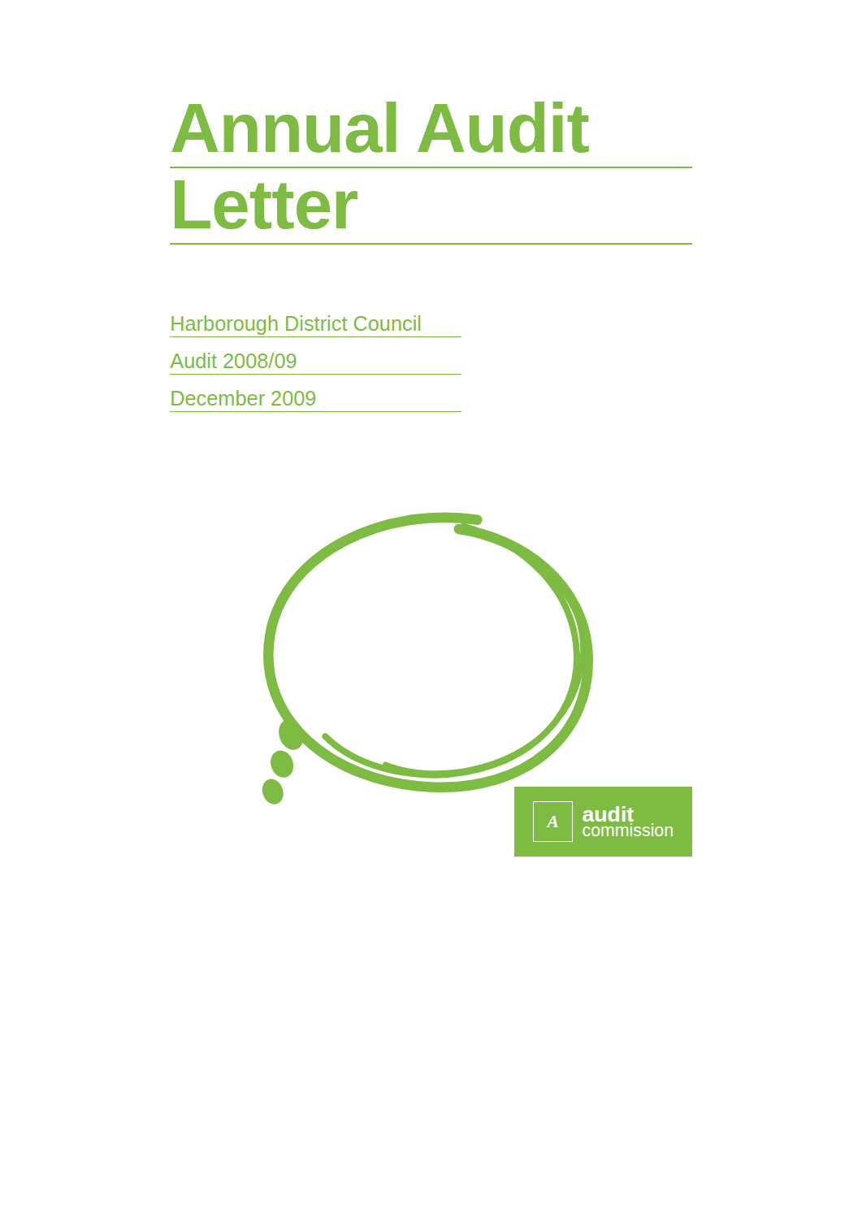Annual Audit Letter
Harborough District Council
Audit 2008/09
December 2009
A
audit commission